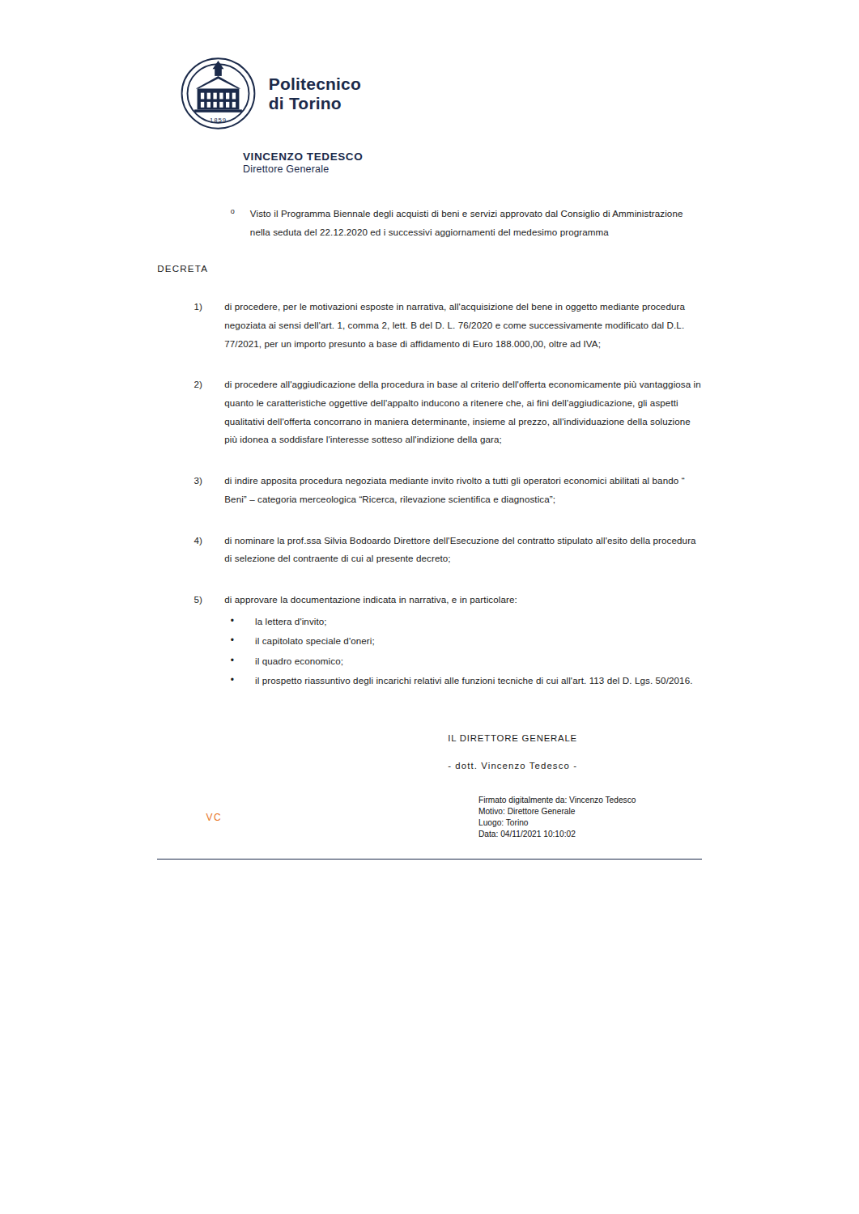1859
Politecnico
di Torino
VINCENZO TEDESCO
Direttore Generale
o
Visto il Programma Biennale degli acquisti di beni e servizi approvato dal Consiglio di Amministrazione nella seduta del 22.12.2020 ed i successivi aggiornamenti del medesimo programma
DECRETA
di procedere, per le motivazioni esposte in narrativa, all'acquisizione del bene in oggetto mediante procedura negoziata ai sensi dell'art. 1, comma 2, lett. B del D. L. 76/2020 e come successivamente modificato dal D.L. 77/2021, per un importo presunto a base di affidamento di Euro 188.000,00, oltre ad IVA;
di procedere all'aggiudicazione della procedura in base al criterio dell'offerta economicamente più vantaggiosa in quanto le caratteristiche oggettive dell'appalto inducono a ritenere che, ai fini dell'aggiudicazione, gli aspetti qualitativi dell'offerta concorrano in maniera determinante, insieme al prezzo, all'individuazione della soluzione più idonea a soddisfare l'interesse sotteso all'indizione della gara;
di indire apposita procedura negoziata mediante invito rivolto a tutti gli operatori economici abilitati al bando “ Beni” – categoria merceologica “Ricerca, rilevazione scientifica e diagnostica”;
di nominare la prof.ssa Silvia Bodoardo Direttore dell'Esecuzione del contratto stipulato all'esito della procedura di selezione del contraente di cui al presente decreto;
di approvare la documentazione indicata in narrativa, e in particolare:
la lettera d'invito;
il capitolato speciale d'oneri;
il quadro economico;
il prospetto riassuntivo degli incarichi relativi alle funzioni tecniche di cui all'art. 113 del D. Lgs. 50/2016.
IL DIRETTORE GENERALE
- dott. Vincenzo Tedesco -
Firmato digitalmente da: Vincenzo Tedesco
Motivo: Direttore Generale
Luogo: Torino
Data: 04/11/2021 10:10:02
VC